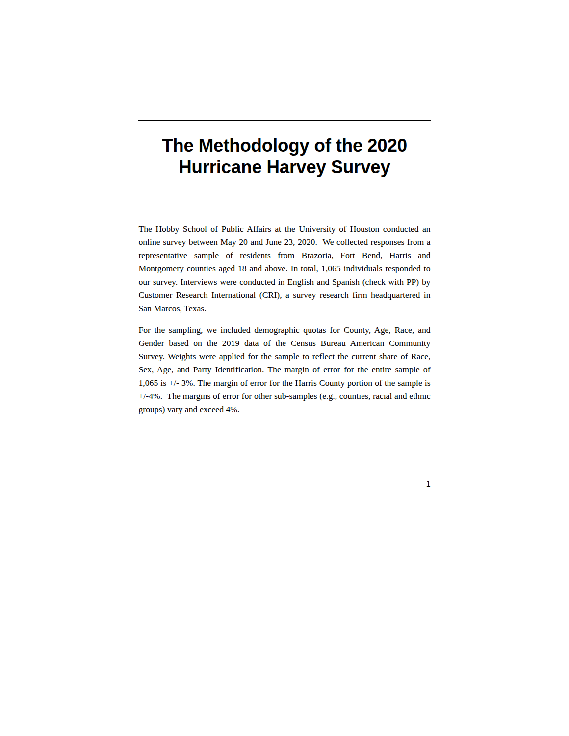The Methodology of the 2020
Hurricane Harvey Survey
The Hobby School of Public Affairs at the University of Houston conducted an online survey between May 20 and June 23, 2020. We collected responses from a representative sample of residents from Brazoria, Fort Bend, Harris and Montgomery counties aged 18 and above. In total, 1,065 individuals responded to our survey. Interviews were conducted in English and Spanish (check with PP) by Customer Research International (CRI), a survey research firm headquartered in San Marcos, Texas.
For the sampling, we included demographic quotas for County, Age, Race, and Gender based on the 2019 data of the Census Bureau American Community Survey. Weights were applied for the sample to reflect the current share of Race, Sex, Age, and Party Identification. The margin of error for the entire sample of 1,065 is +/- 3%. The margin of error for the Harris County portion of the sample is +/-4%. The margins of error for other sub-samples (e.g., counties, racial and ethnic groups) vary and exceed 4%.
1